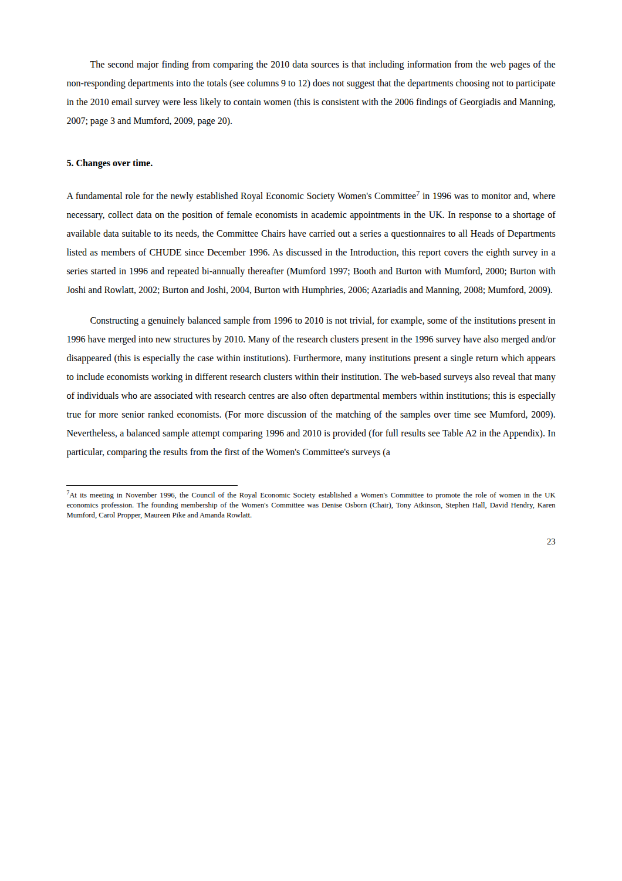The second major finding from comparing the 2010 data sources is that including information from the web pages of the non-responding departments into the totals (see columns 9 to 12) does not suggest that the departments choosing not to participate in the 2010 email survey were less likely to contain women (this is consistent with the 2006 findings of Georgiadis and Manning, 2007; page 3 and Mumford, 2009, page 20).
5. Changes over time.
A fundamental role for the newly established Royal Economic Society Women's Committee7 in 1996 was to monitor and, where necessary, collect data on the position of female economists in academic appointments in the UK. In response to a shortage of available data suitable to its needs, the Committee Chairs have carried out a series a questionnaires to all Heads of Departments listed as members of CHUDE since December 1996. As discussed in the Introduction, this report covers the eighth survey in a series started in 1996 and repeated bi-annually thereafter (Mumford 1997; Booth and Burton with Mumford, 2000; Burton with Joshi and Rowlatt, 2002; Burton and Joshi, 2004, Burton with Humphries, 2006; Azariadis and Manning, 2008; Mumford, 2009).
Constructing a genuinely balanced sample from 1996 to 2010 is not trivial, for example, some of the institutions present in 1996 have merged into new structures by 2010. Many of the research clusters present in the 1996 survey have also merged and/or disappeared (this is especially the case within institutions). Furthermore, many institutions present a single return which appears to include economists working in different research clusters within their institution. The web-based surveys also reveal that many of individuals who are associated with research centres are also often departmental members within institutions; this is especially true for more senior ranked economists. (For more discussion of the matching of the samples over time see Mumford, 2009). Nevertheless, a balanced sample attempt comparing 1996 and 2010 is provided (for full results see Table A2 in the Appendix). In particular, comparing the results from the first of the Women's Committee's surveys (a
7At its meeting in November 1996, the Council of the Royal Economic Society established a Women's Committee to promote the role of women in the UK economics profession. The founding membership of the Women's Committee was Denise Osborn (Chair), Tony Atkinson, Stephen Hall, David Hendry, Karen Mumford, Carol Propper, Maureen Pike and Amanda Rowlatt.
23